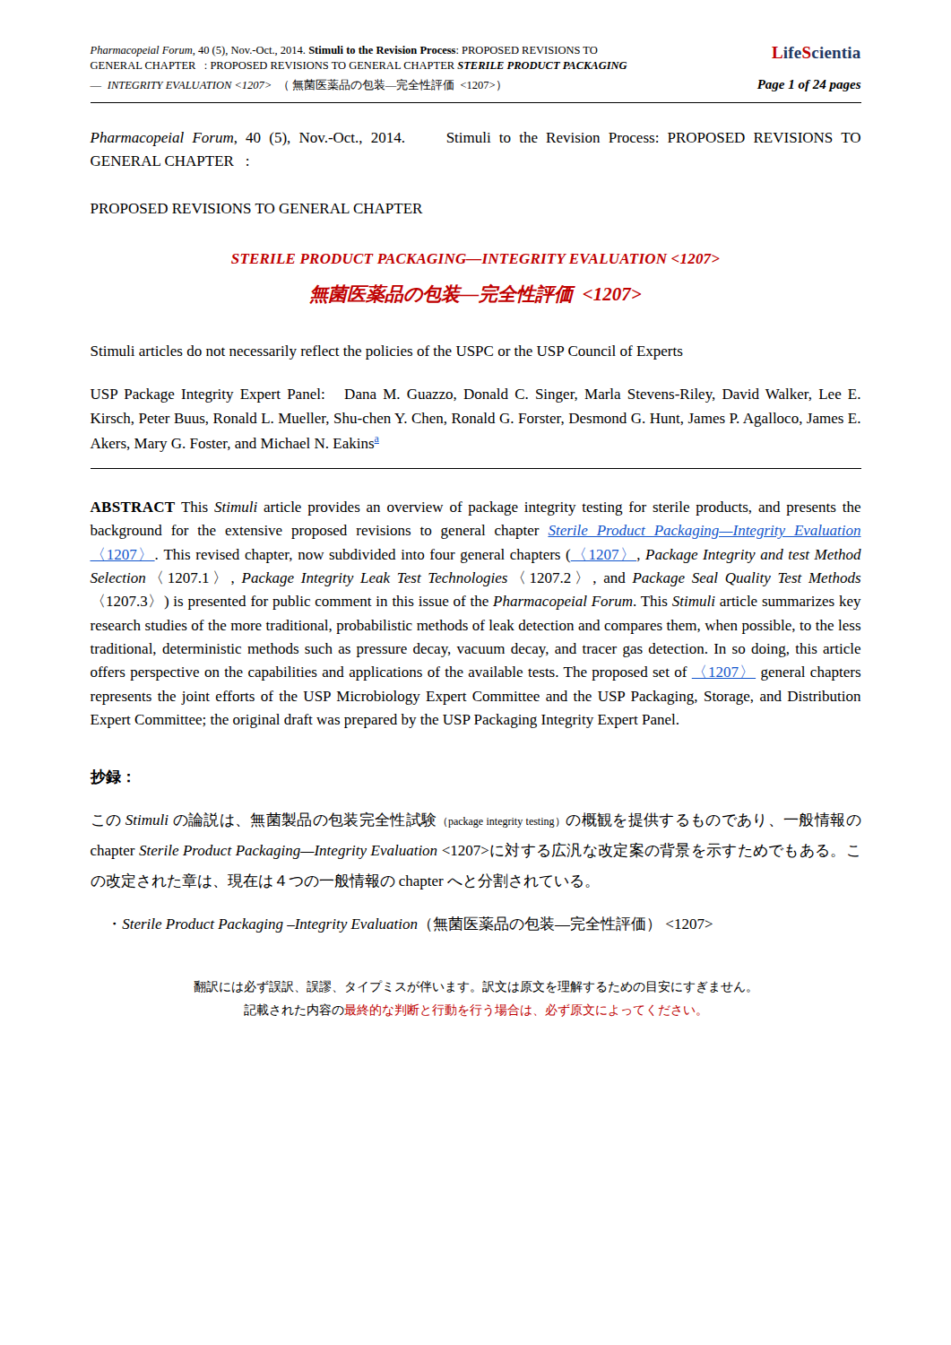Pharmacopeial Forum, 40 (5), Nov.-Oct., 2014. Stimuli to the Revision Process: PROPOSED REVISIONS TO GENERAL CHAPTER : PROPOSED REVISIONS TO GENERAL CHAPTER STERILE PRODUCT PACKAGING
Life Scientia
— INTEGRITY EVALUATION <1207> （ 無菌医薬品の包装—完全性評価 <1207>）
Page 1 of 24 pages
Pharmacopeial Forum, 40 (5), Nov.-Oct., 2014. Stimuli to the Revision Process: PROPOSED REVISIONS TO GENERAL CHAPTER :
PROPOSED REVISIONS TO GENERAL CHAPTER
STERILE PRODUCT PACKAGING—INTEGRITY EVALUATION <1207>
無菌医薬品の包装—完全性評価 <1207>
Stimuli articles do not necessarily reflect the policies of the USPC or the USP Council of Experts
USP Package Integrity Expert Panel: Dana M. Guazzo, Donald C. Singer, Marla Stevens-Riley, David Walker, Lee E. Kirsch, Peter Buus, Ronald L. Mueller, Shu-chen Y. Chen, Ronald G. Forster, Desmond G. Hunt, James P. Agalloco, James E. Akers, Mary G. Foster, and Michael N. Eakinsa
ABSTRACT This Stimuli article provides an overview of package integrity testing for sterile products, and presents the background for the extensive proposed revisions to general chapter Sterile Product Packaging—Integrity Evaluation〈1207〉. This revised chapter, now subdivided into four general chapters (〈1207〉, Package Integrity and test Method Selection〈1207.1〉, Package Integrity Leak Test Technologies〈1207.2〉, and Package Seal Quality Test Methods〈1207.3〉) is presented for public comment in this issue of the Pharmacopeial Forum. This Stimuli article summarizes key research studies of the more traditional, probabilistic methods of leak detection and compares them, when possible, to the less traditional, deterministic methods such as pressure decay, vacuum decay, and tracer gas detection. In so doing, this article offers perspective on the capabilities and applications of the available tests. The proposed set of 〈1207〉 general chapters represents the joint efforts of the USP Microbiology Expert Committee and the USP Packaging, Storage, and Distribution Expert Committee; the original draft was prepared by the USP Packaging Integrity Expert Panel.
抄録：
この Stimuli の論説は、無菌製品の包装完全性試験（package integrity testing）の概観を提供するものであり、一般情報の chapter Sterile Product Packaging—Integrity Evaluation <1207>に対する広汎な改定案の背景を示すためでもある。この改定された章は、現在は４つの一般情報の chapter へと分割されている。
・Sterile Product Packaging –Integrity Evaluation（無菌医薬品の包装—完全性評価） <1207>
翻訳には必ず誤訳、誤謬、タイプミスが伴います。訳文は原文を理解するための目安にすぎません。
記載された内容の最終的な判断と行動を行う場合は、必ず原文によってください。